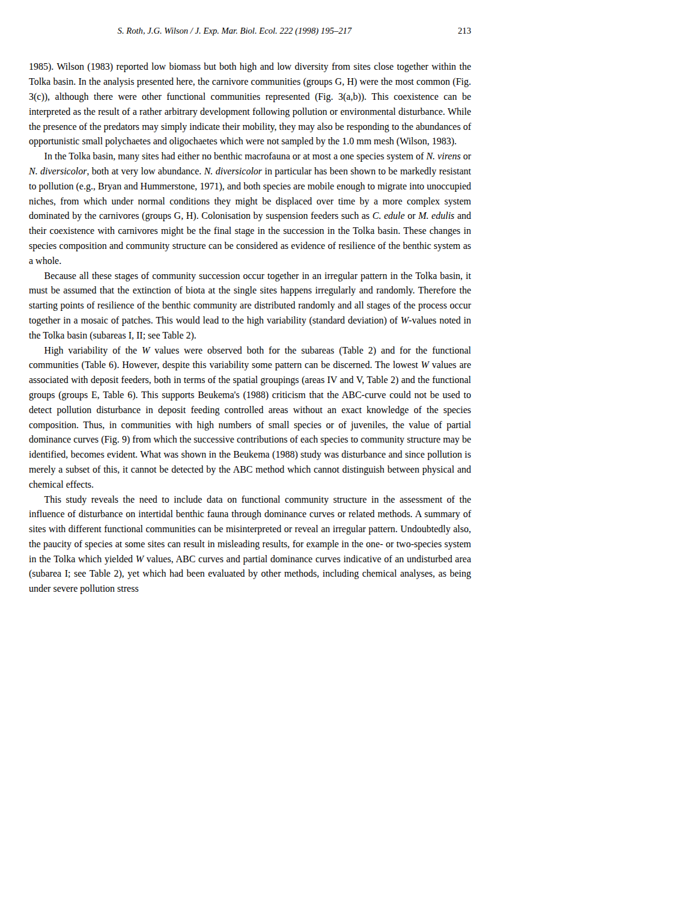S. Roth, J.G. Wilson / J. Exp. Mar. Biol. Ecol. 222 (1998) 195–217 213
1985). Wilson (1983) reported low biomass but both high and low diversity from sites close together within the Tolka basin. In the analysis presented here, the carnivore communities (groups G, H) were the most common (Fig. 3(c)), although there were other functional communities represented (Fig. 3(a,b)). This coexistence can be interpreted as the result of a rather arbitrary development following pollution or environmental disturbance. While the presence of the predators may simply indicate their mobility, they may also be responding to the abundances of opportunistic small polychaetes and oligochaetes which were not sampled by the 1.0 mm mesh (Wilson, 1983).
In the Tolka basin, many sites had either no benthic macrofauna or at most a one species system of N. virens or N. diversicolor, both at very low abundance. N. diversicolor in particular has been shown to be markedly resistant to pollution (e.g., Bryan and Hummerstone, 1971), and both species are mobile enough to migrate into unoccupied niches, from which under normal conditions they might be displaced over time by a more complex system dominated by the carnivores (groups G, H). Colonisation by suspension feeders such as C. edule or M. edulis and their coexistence with carnivores might be the final stage in the succession in the Tolka basin. These changes in species composition and community structure can be considered as evidence of resilience of the benthic system as a whole.
Because all these stages of community succession occur together in an irregular pattern in the Tolka basin, it must be assumed that the extinction of biota at the single sites happens irregularly and randomly. Therefore the starting points of resilience of the benthic community are distributed randomly and all stages of the process occur together in a mosaic of patches. This would lead to the high variability (standard deviation) of W-values noted in the Tolka basin (subareas I, II; see Table 2).
High variability of the W values were observed both for the subareas (Table 2) and for the functional communities (Table 6). However, despite this variability some pattern can be discerned. The lowest W values are associated with deposit feeders, both in terms of the spatial groupings (areas IV and V, Table 2) and the functional groups (groups E, Table 6). This supports Beukema's (1988) criticism that the ABC-curve could not be used to detect pollution disturbance in deposit feeding controlled areas without an exact knowledge of the species composition. Thus, in communities with high numbers of small species or of juveniles, the value of partial dominance curves (Fig. 9) from which the successive contributions of each species to community structure may be identified, becomes evident. What was shown in the Beukema (1988) study was disturbance and since pollution is merely a subset of this, it cannot be detected by the ABC method which cannot distinguish between physical and chemical effects.
This study reveals the need to include data on functional community structure in the assessment of the influence of disturbance on intertidal benthic fauna through dominance curves or related methods. A summary of sites with different functional communities can be misinterpreted or reveal an irregular pattern. Undoubtedly also, the paucity of species at some sites can result in misleading results, for example in the one- or two-species system in the Tolka which yielded W values, ABC curves and partial dominance curves indicative of an undisturbed area (subarea I; see Table 2), yet which had been evaluated by other methods, including chemical analyses, as being under severe pollution stress